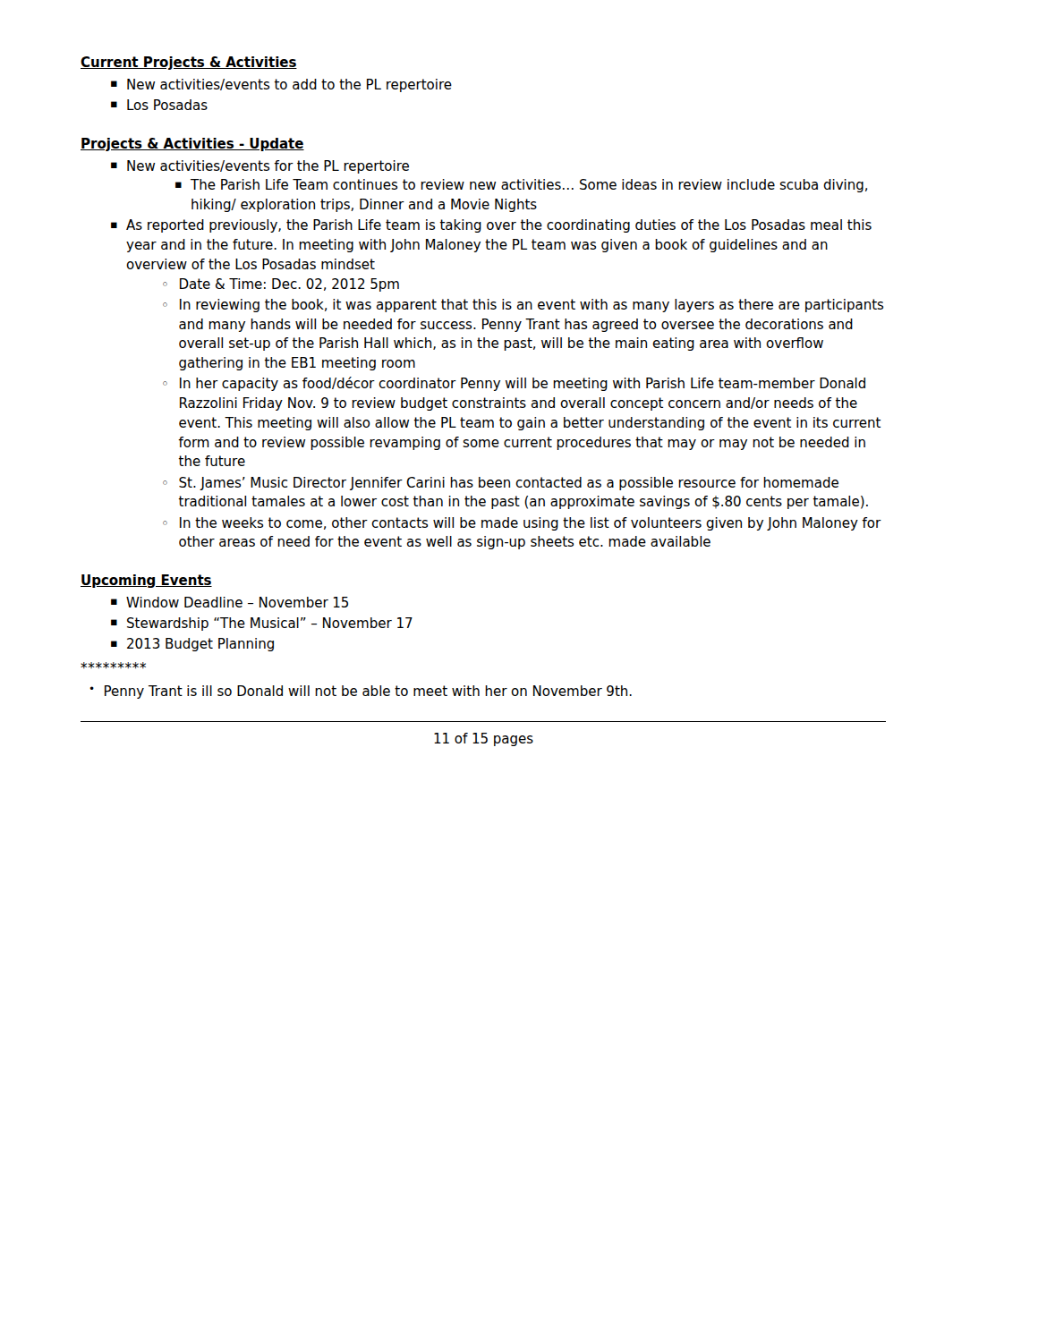Current Projects & Activities
New activities/events to add to the PL repertoire
Los Posadas
Projects & Activities - Update
New activities/events for the PL repertoire
The Parish Life Team continues to review new activities… Some ideas in review include scuba diving, hiking/ exploration trips, Dinner and a Movie Nights
As reported previously, the Parish Life team is taking over the coordinating duties of the Los Posadas meal this year and in the future. In meeting with John Maloney the PL team was given a book of guidelines and an overview of the Los Posadas mindset
Date & Time: Dec. 02, 2012 5pm
In reviewing the book, it was apparent that this is an event with as many layers as there are participants and many hands will be needed for success. Penny Trant has agreed to oversee the decorations and overall set-up of the Parish Hall which, as in the past, will be the main eating area with overflow gathering in the EB1 meeting room
In her capacity as food/décor coordinator Penny will be meeting with Parish Life team-member Donald Razzolini Friday Nov. 9 to review budget constraints and overall concept concern and/or needs of the event. This meeting will also allow the PL team to gain a better understanding of the event in its current form and to review possible revamping of some current procedures that may or may not be needed in the future
St. James’ Music Director Jennifer Carini has been contacted as a possible resource for homemade traditional tamales at a lower cost than in the past (an approximate savings of $.80 cents per tamale).
In the weeks to come, other contacts will be made using the list of volunteers given by John Maloney for other areas of need for the event as well as sign-up sheets etc. made available
Upcoming Events
Window Deadline – November 15
Stewardship “The Musical” – November 17
2013 Budget Planning
*********
Penny Trant is ill so Donald will not be able to meet with her on November 9th.
11 of 15 pages